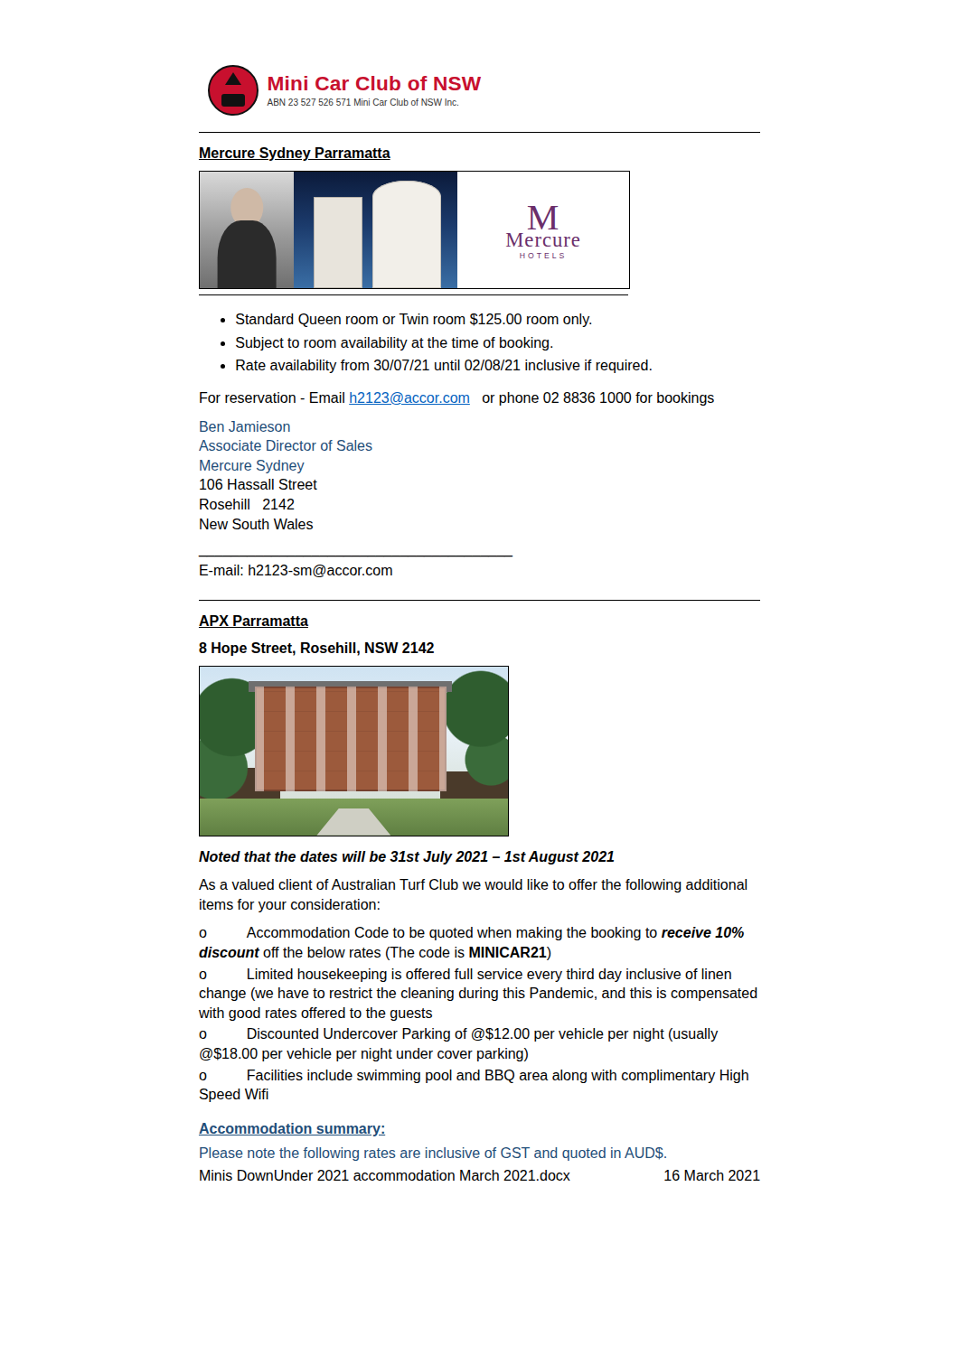Mini Car Club of NSW
ABN 23 527 526 571 Mini Car Club of NSW Inc.
Mercure Sydney Parramatta
M
Mercure
HOTELS
Standard Queen room or Twin room $125.00 room only.
Subject to room availability at the time of booking.
Rate availability from 30/07/21 until 02/08/21 inclusive if required.
For reservation - Email h2123@accor.com or phone 02 8836 1000 for bookings
Ben Jamieson
Associate Director of Sales
Mercure Sydney
106 Hassall Street
Rosehill 2142
New South Wales
_______________________________________
E-mail: h2123-sm@accor.com
APX Parramatta
8 Hope Street, Rosehill, NSW 2142
Noted that the dates will be 31st July 2021 – 1st August 2021
As a valued client of Australian Turf Club we would like to offer the following additional items for your consideration:
o Accommodation Code to be quoted when making the booking to receive 10% discount off the below rates (The code is MINICAR21)
o Limited housekeeping is offered full service every third day inclusive of linen change (we have to restrict the cleaning during this Pandemic, and this is compensated with good rates offered to the guests
o Discounted Undercover Parking of @$12.00 per vehicle per night (usually @$18.00 per vehicle per night under cover parking)
o Facilities include swimming pool and BBQ area along with complimentary High Speed Wifi
Accommodation summary:
Please note the following rates are inclusive of GST and quoted in AUD$.
Minis DownUnder 2021 accommodation March 2021.docx
16 March 2021